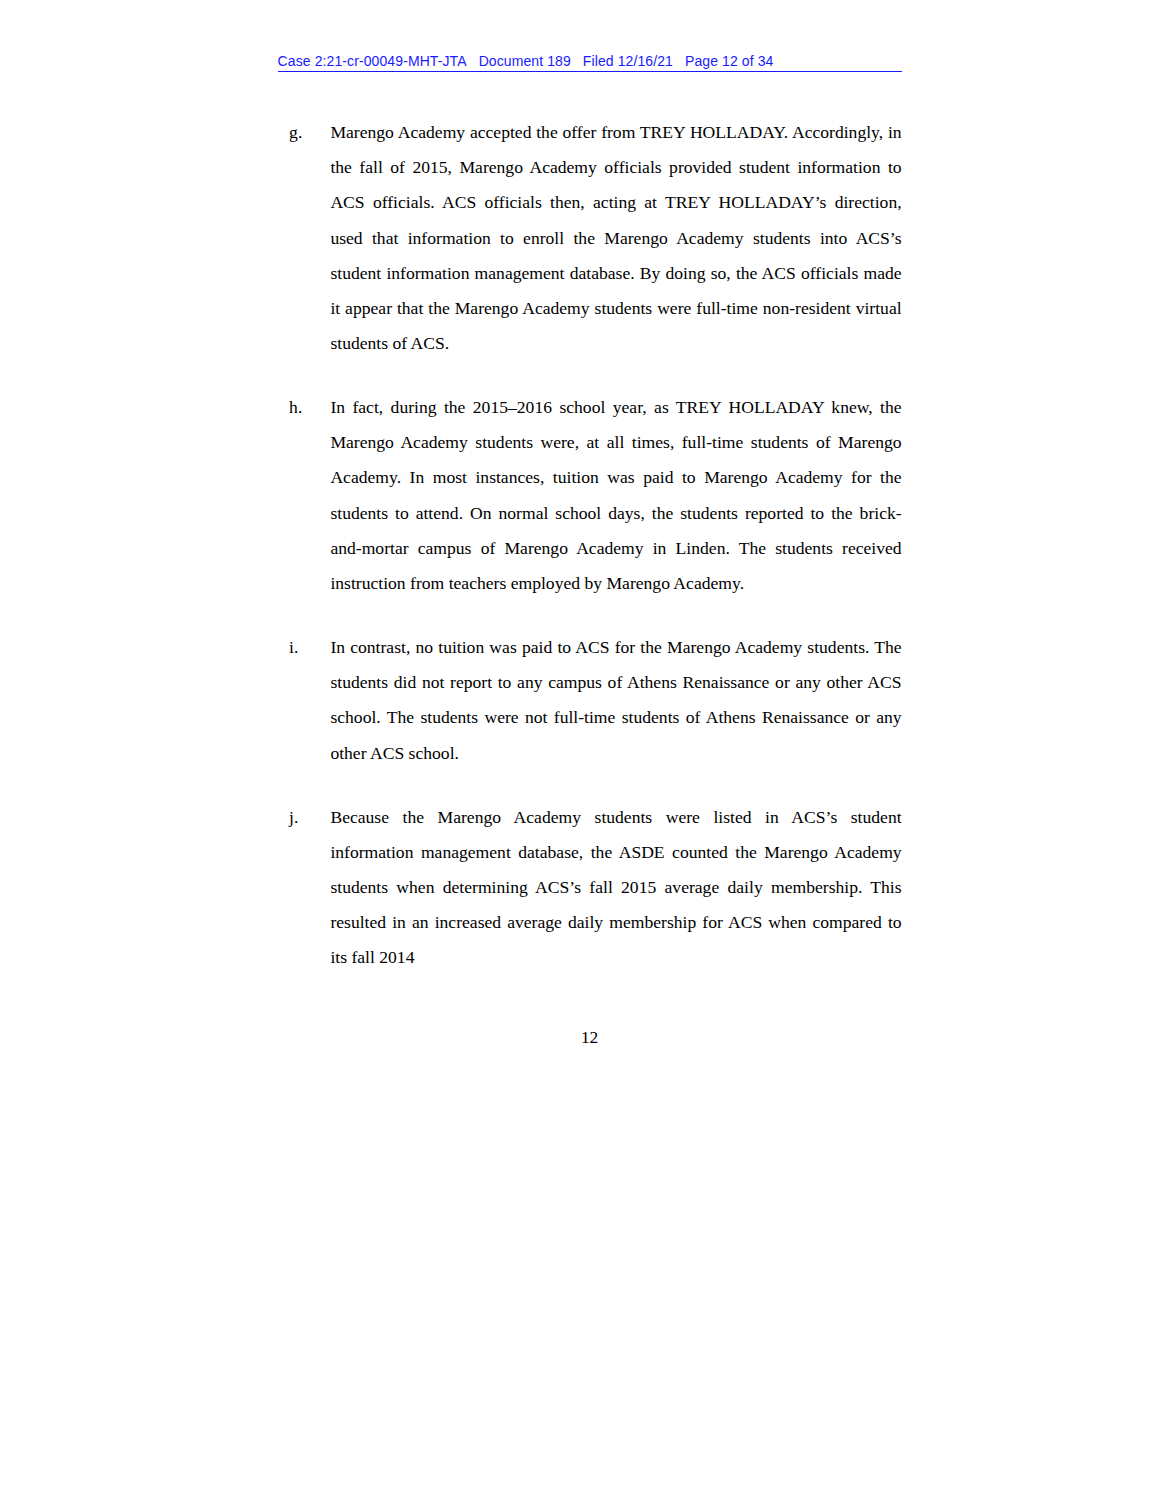Case 2:21-cr-00049-MHT-JTA Document 189 Filed 12/16/21 Page 12 of 34
g. Marengo Academy accepted the offer from TREY HOLLADAY. Accordingly, in the fall of 2015, Marengo Academy officials provided student information to ACS officials. ACS officials then, acting at TREY HOLLADAY’s direction, used that information to enroll the Marengo Academy students into ACS’s student information management database. By doing so, the ACS officials made it appear that the Marengo Academy students were full-time non-resident virtual students of ACS.
h. In fact, during the 2015–2016 school year, as TREY HOLLADAY knew, the Marengo Academy students were, at all times, full-time students of Marengo Academy. In most instances, tuition was paid to Marengo Academy for the students to attend. On normal school days, the students reported to the brick-and-mortar campus of Marengo Academy in Linden. The students received instruction from teachers employed by Marengo Academy.
i. In contrast, no tuition was paid to ACS for the Marengo Academy students. The students did not report to any campus of Athens Renaissance or any other ACS school. The students were not full-time students of Athens Renaissance or any other ACS school.
j. Because the Marengo Academy students were listed in ACS’s student information management database, the ASDE counted the Marengo Academy students when determining ACS’s fall 2015 average daily membership. This resulted in an increased average daily membership for ACS when compared to its fall 2014
12